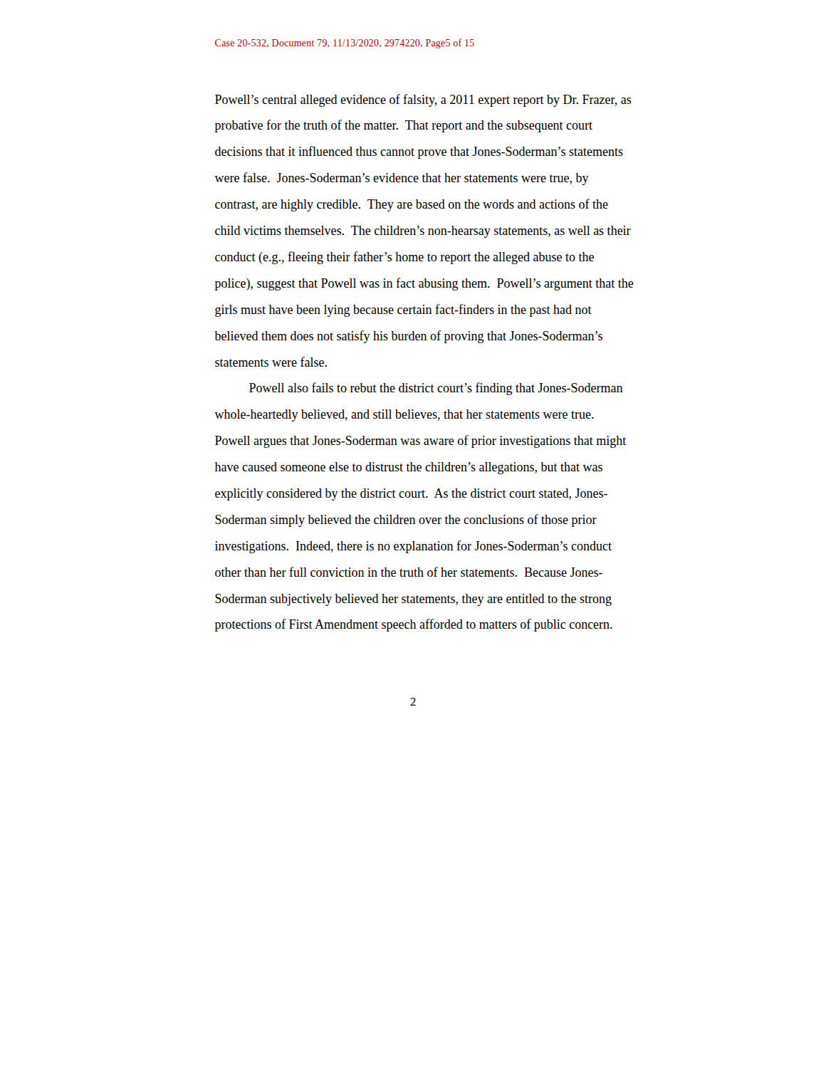Case 20-532, Document 79, 11/13/2020, 2974220, Page5 of 15
Powell’s central alleged evidence of falsity, a 2011 expert report by Dr. Frazer, as probative for the truth of the matter. That report and the subsequent court decisions that it influenced thus cannot prove that Jones-Soderman’s statements were false. Jones-Soderman’s evidence that her statements were true, by contrast, are highly credible. They are based on the words and actions of the child victims themselves. The children’s non-hearsay statements, as well as their conduct (e.g., fleeing their father’s home to report the alleged abuse to the police), suggest that Powell was in fact abusing them. Powell’s argument that the girls must have been lying because certain fact-finders in the past had not believed them does not satisfy his burden of proving that Jones-Soderman’s statements were false.
Powell also fails to rebut the district court’s finding that Jones-Soderman whole-heartedly believed, and still believes, that her statements were true. Powell argues that Jones-Soderman was aware of prior investigations that might have caused someone else to distrust the children’s allegations, but that was explicitly considered by the district court. As the district court stated, Jones-Soderman simply believed the children over the conclusions of those prior investigations. Indeed, there is no explanation for Jones-Soderman’s conduct other than her full conviction in the truth of her statements. Because Jones-Soderman subjectively believed her statements, they are entitled to the strong protections of First Amendment speech afforded to matters of public concern.
2